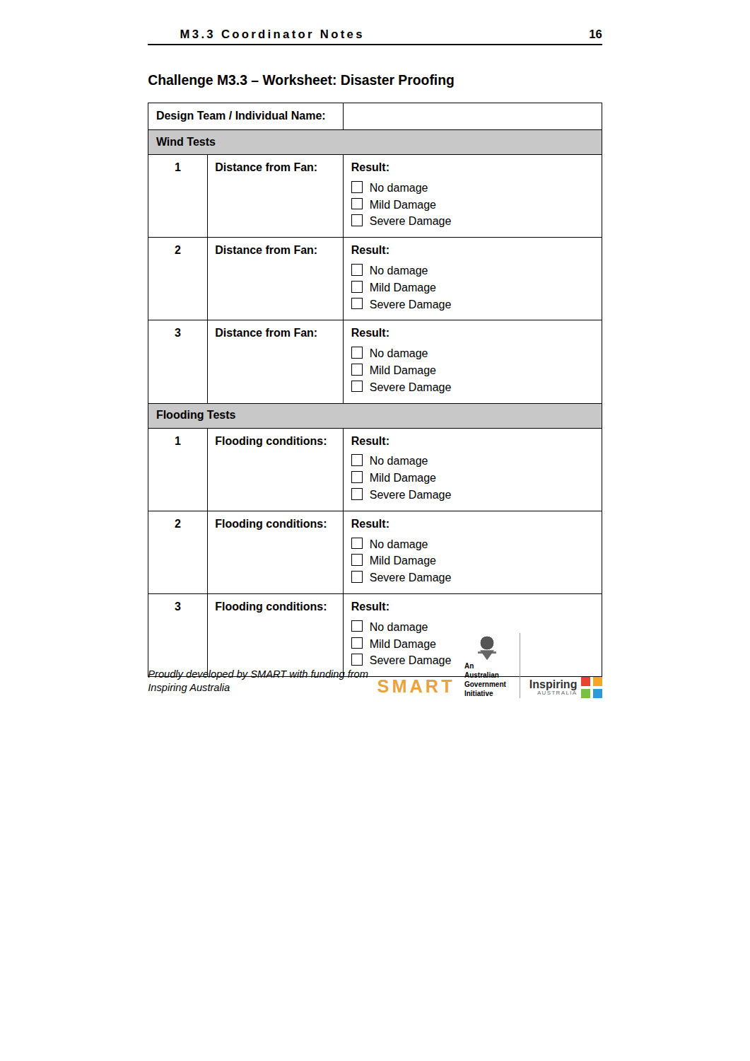M3.3 Coordinator Notes 16
Challenge M3.3 – Worksheet: Disaster Proofing
| Design Team / Individual Name: | |
| Wind Tests |
| 1 | Distance from Fan: | Result: No damage Mild Damage Severe Damage |
| 2 | Distance from Fan: | Result: No damage Mild Damage Severe Damage |
| 3 | Distance from Fan: | Result: No damage Mild Damage Severe Damage |
| Flooding Tests |
| 1 | Flooding conditions: | Result: No damage Mild Damage Severe Damage |
| 2 | Flooding conditions: | Result: No damage Mild Damage Severe Damage |
| 3 | Flooding conditions: | Result: No damage Mild Damage Severe Damage |
Proudly developed by SMART with funding from Inspiring Australia
SMART
An Australian Government Initiative
Inspiring
AUSTRALIA